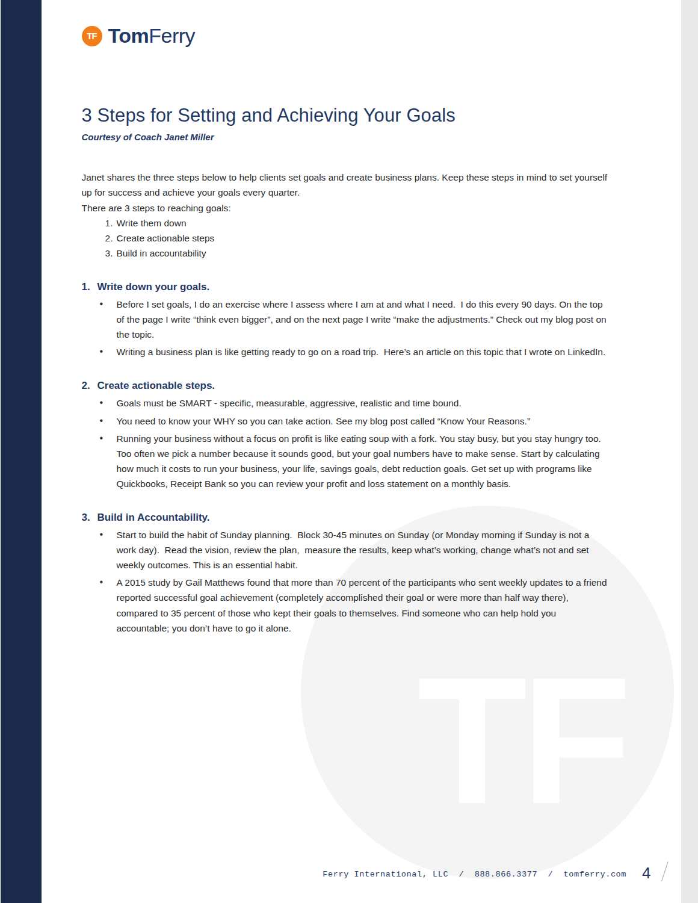TF
TF
Tom Ferry
3 Steps for Setting and Achieving Your Goals
Courtesy of Coach Janet Miller
Janet shares the three steps below to help clients set goals and create business plans. Keep these steps in mind to set yourself up for success and achieve your goals every quarter.
There are 3 steps to reaching goals:
Write them down
Create actionable steps
Build in accountability
1. Write down your goals.
Before I set goals, I do an exercise where I assess where I am at and what I need. I do this every 90 days. On the top of the page I write “think even bigger”, and on the next page I write “make the adjustments.” Check out my blog post on the topic.
Writing a business plan is like getting ready to go on a road trip. Here’s an article on this topic that I wrote on LinkedIn.
2. Create actionable steps.
Goals must be SMART - specific, measurable, aggressive, realistic and time bound.
You need to know your WHY so you can take action. See my blog post called “Know Your Reasons.”
Running your business without a focus on profit is like eating soup with a fork. You stay busy, but you stay hungry too. Too often we pick a number because it sounds good, but your goal numbers have to make sense. Start by calculating how much it costs to run your business, your life, savings goals, debt reduction goals. Get set up with programs like Quickbooks, Receipt Bank so you can review your profit and loss statement on a monthly basis.
3. Build in Accountability.
Start to build the habit of Sunday planning. Block 30-45 minutes on Sunday (or Monday morning if Sunday is not a work day). Read the vision, review the plan, measure the results, keep what’s working, change what’s not and set weekly outcomes. This is an essential habit.
A 2015 study by Gail Matthews found that more than 70 percent of the participants who sent weekly updates to a friend reported successful goal achievement (completely accomplished their goal or were more than half way there), compared to 35 percent of those who kept their goals to themselves. Find someone who can help hold you accountable; you don’t have to go it alone.
Ferry International, LLC / 888.866.3377 / tomferry.com
4